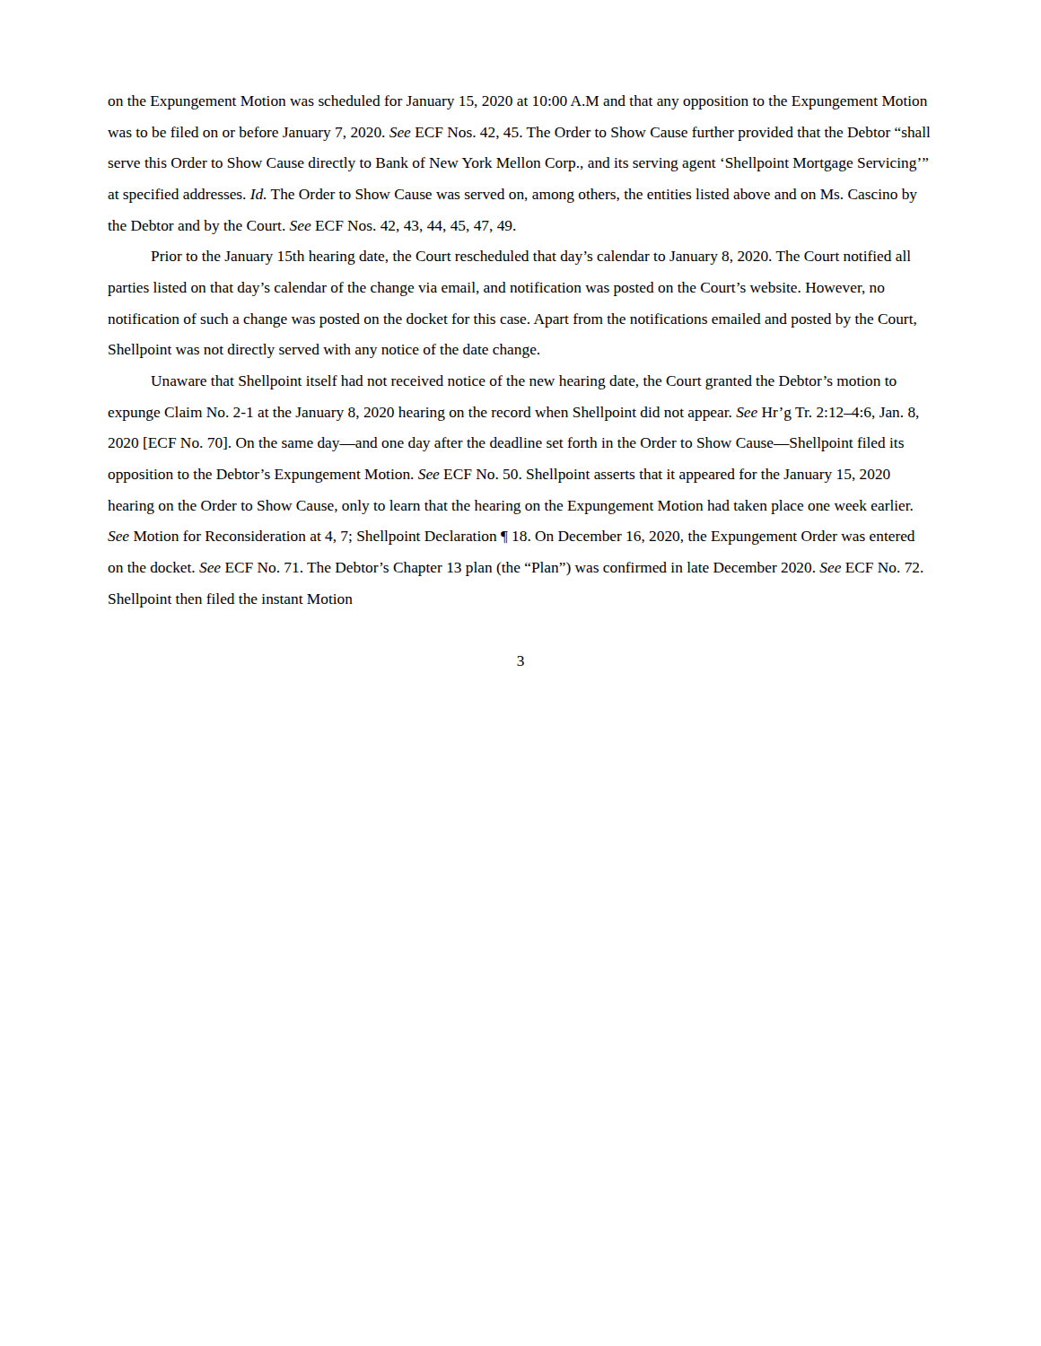on the Expungement Motion was scheduled for January 15, 2020 at 10:00 A.M and that any opposition to the Expungement Motion was to be filed on or before January 7, 2020. See ECF Nos. 42, 45. The Order to Show Cause further provided that the Debtor “shall serve this Order to Show Cause directly to Bank of New York Mellon Corp., and its serving agent ‘Shellpoint Mortgage Servicing’” at specified addresses. Id. The Order to Show Cause was served on, among others, the entities listed above and on Ms. Cascino by the Debtor and by the Court. See ECF Nos. 42, 43, 44, 45, 47, 49.
Prior to the January 15th hearing date, the Court rescheduled that day’s calendar to January 8, 2020. The Court notified all parties listed on that day’s calendar of the change via email, and notification was posted on the Court’s website. However, no notification of such a change was posted on the docket for this case. Apart from the notifications emailed and posted by the Court, Shellpoint was not directly served with any notice of the date change.
Unaware that Shellpoint itself had not received notice of the new hearing date, the Court granted the Debtor’s motion to expunge Claim No. 2-1 at the January 8, 2020 hearing on the record when Shellpoint did not appear. See Hr’g Tr. 2:12–4:6, Jan. 8, 2020 [ECF No. 70]. On the same day—and one day after the deadline set forth in the Order to Show Cause—Shellpoint filed its opposition to the Debtor’s Expungement Motion. See ECF No. 50. Shellpoint asserts that it appeared for the January 15, 2020 hearing on the Order to Show Cause, only to learn that the hearing on the Expungement Motion had taken place one week earlier. See Motion for Reconsideration at 4, 7; Shellpoint Declaration ¶ 18. On December 16, 2020, the Expungement Order was entered on the docket. See ECF No. 71. The Debtor’s Chapter 13 plan (the “Plan”) was confirmed in late December 2020. See ECF No. 72. Shellpoint then filed the instant Motion
3